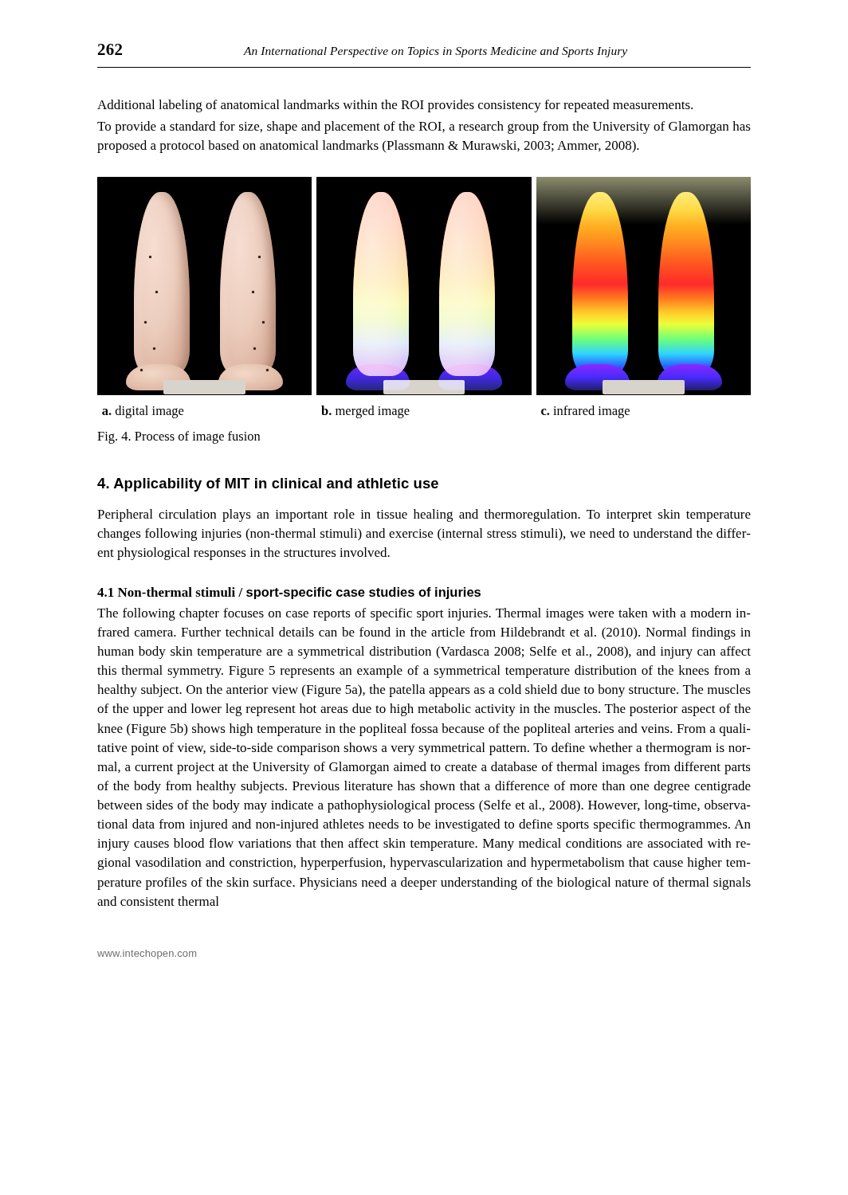262
An International Perspective on Topics in Sports Medicine and Sports Injury
Additional labeling of anatomical landmarks within the ROI provides consistency for repeated measurements.
To provide a standard for size, shape and placement of the ROI, a research group from the University of Glamorgan has proposed a protocol based on anatomical landmarks (Plassmann & Murawski, 2003; Ammer, 2008).
a. digital image
b. merged image
c. infrared image
Fig. 4. Process of image fusion
4. Applicability of MIT in clinical and athletic use
Peripheral circulation plays an important role in tissue healing and thermoregulation. To interpret skin temperature changes following injuries (non-thermal stimuli) and exercise (internal stress stimuli), we need to understand the different physiological responses in the structures involved.
4.1 Non-thermal stimuli / sport-specific case studies of injuries
The following chapter focuses on case reports of specific sport injuries. Thermal images were taken with a modern infrared camera. Further technical details can be found in the article from Hildebrandt et al. (2010). Normal findings in human body skin temperature are a symmetrical distribution (Vardasca 2008; Selfe et al., 2008), and injury can affect this thermal symmetry. Figure 5 represents an example of a symmetrical temperature distribution of the knees from a healthy subject. On the anterior view (Figure 5a), the patella appears as a cold shield due to bony structure. The muscles of the upper and lower leg represent hot areas due to high metabolic activity in the muscles. The posterior aspect of the knee (Figure 5b) shows high temperature in the popliteal fossa because of the popliteal arteries and veins. From a qualitative point of view, side-to-side comparison shows a very symmetrical pattern. To define whether a thermogram is normal, a current project at the University of Glamorgan aimed to create a database of thermal images from different parts of the body from healthy subjects. Previous literature has shown that a difference of more than one degree centigrade between sides of the body may indicate a pathophysiological process (Selfe et al., 2008). However, long-time, observational data from injured and non-injured athletes needs to be investigated to define sports specific thermogrammes. An injury causes blood flow variations that then affect skin temperature. Many medical conditions are associated with regional vasodilation and constriction, hyperperfusion, hypervascularization and hypermetabolism that cause higher temperature profiles of the skin surface. Physicians need a deeper understanding of the biological nature of thermal signals and consistent thermal
www.intechopen.com